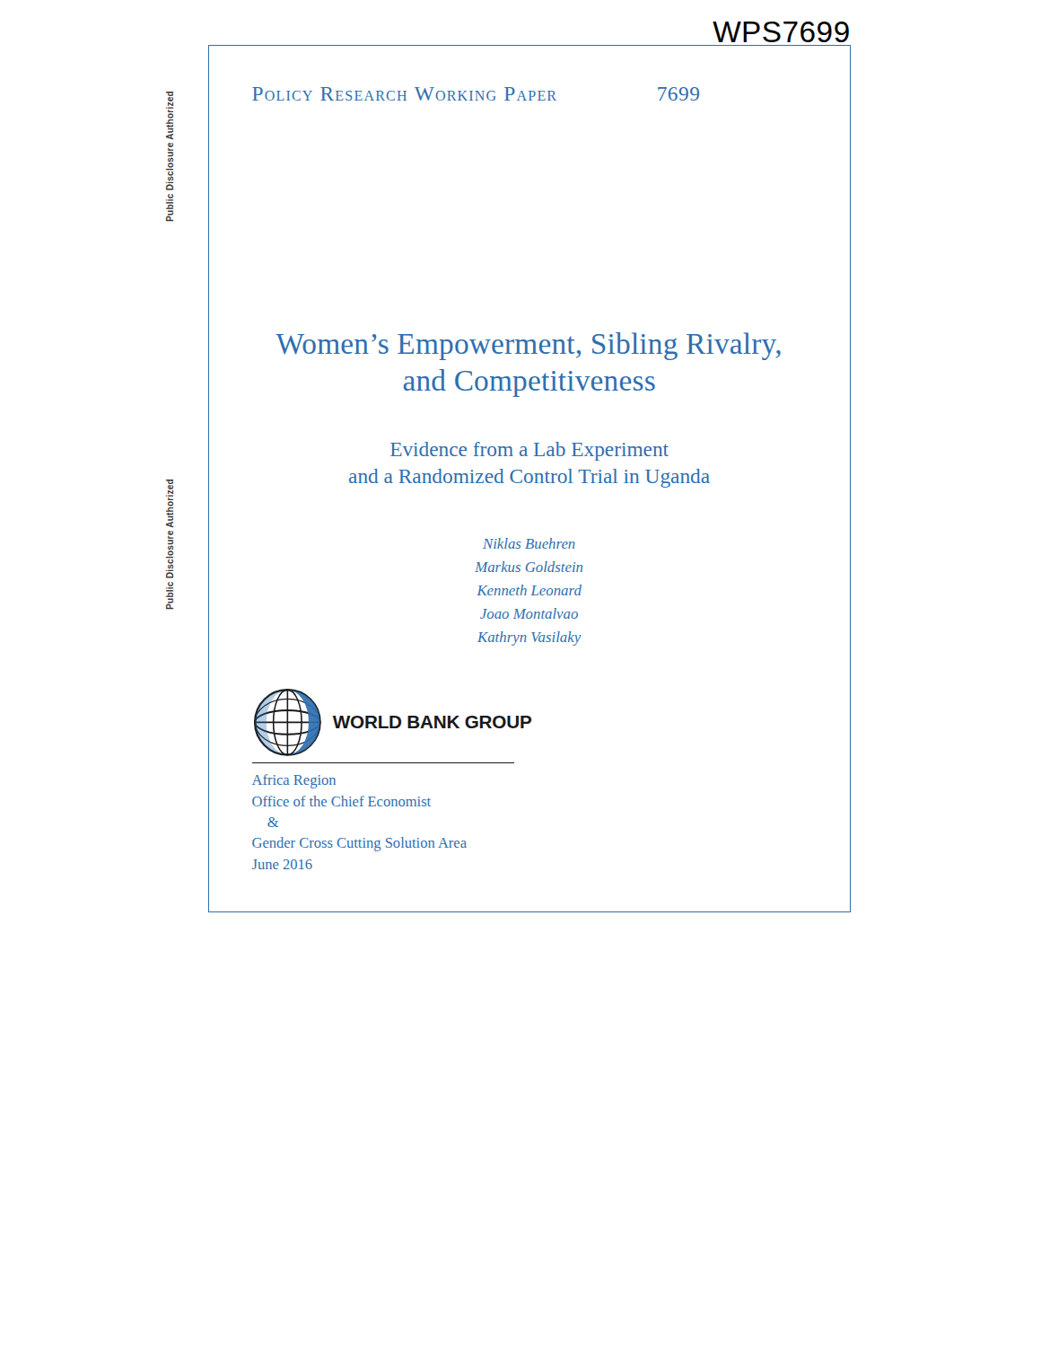WPS7699
Public Disclosure Authorized
Public Disclosure Authorized
Policy Research Working Paper7699
Women’s Empowerment, Sibling Rivalry,
and Competitiveness
Evidence from a Lab Experiment
and a Randomized Control Trial in Uganda
Niklas Buehren
Markus Goldstein
Kenneth Leonard
Joao Montalvao
Kathryn Vasilaky
WORLD BANK GROUP
Africa Region
Office of the Chief Economist
&
Gender Cross Cutting Solution Area
June 2016